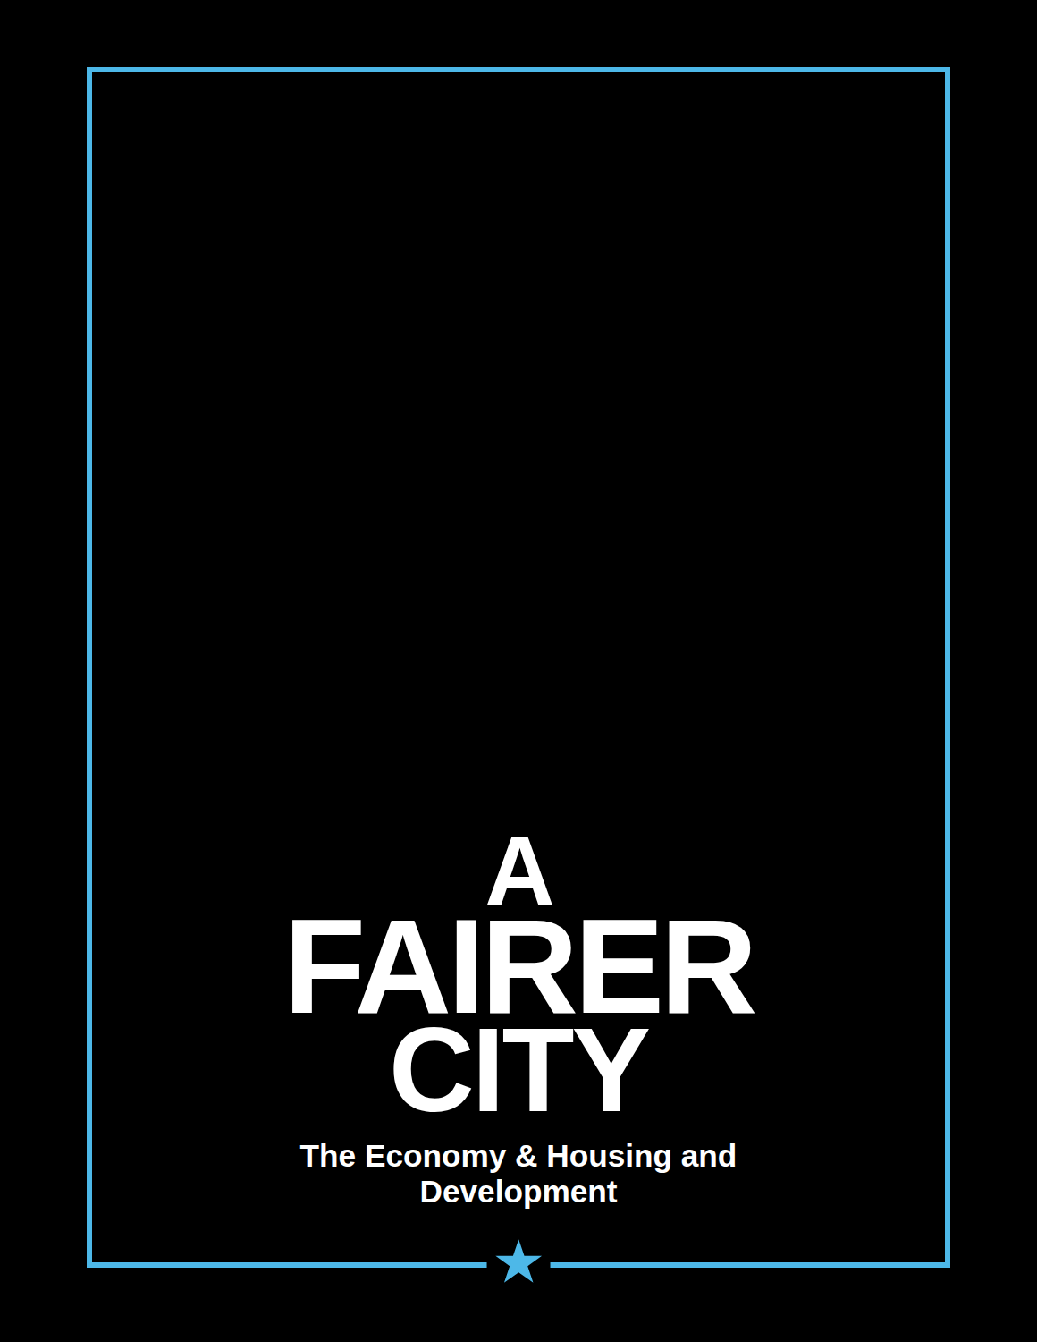A Fairer City
The Economy & Housing and Development